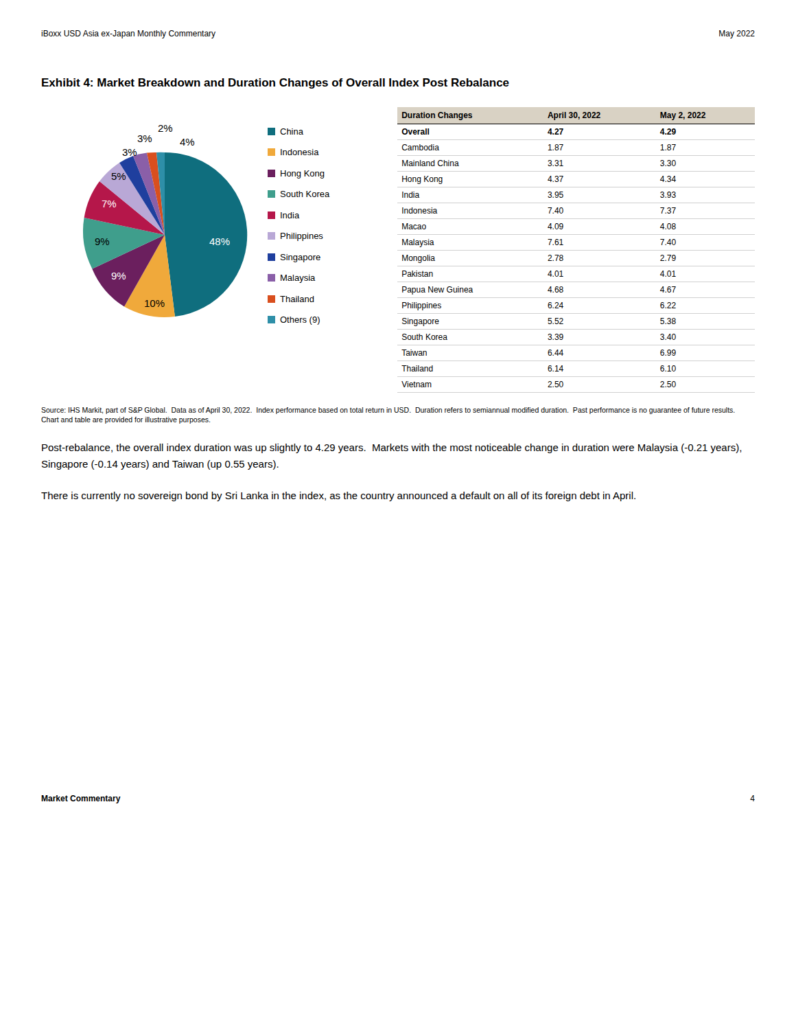iBoxx USD Asia ex-Japan Monthly Commentary
May 2022
Exhibit 4: Market Breakdown and Duration Changes of Overall Index Post Rebalance
48% 10% 9% 9% 7% 5% 3% 3% 2% 4%
China
Indonesia
Hong Kong
South Korea
India
Philippines
Singapore
Malaysia
Thailand
Others (9)
| Duration Changes | April 30, 2022 | May 2, 2022 |
| --- | --- | --- |
| Overall | 4.27 | 4.29 |
| Cambodia | 1.87 | 1.87 |
| Mainland China | 3.31 | 3.30 |
| Hong Kong | 4.37 | 4.34 |
| India | 3.95 | 3.93 |
| Indonesia | 7.40 | 7.37 |
| Macao | 4.09 | 4.08 |
| Malaysia | 7.61 | 7.40 |
| Mongolia | 2.78 | 2.79 |
| Pakistan | 4.01 | 4.01 |
| Papua New Guinea | 4.68 | 4.67 |
| Philippines | 6.24 | 6.22 |
| Singapore | 5.52 | 5.38 |
| South Korea | 3.39 | 3.40 |
| Taiwan | 6.44 | 6.99 |
| Thailand | 6.14 | 6.10 |
| Vietnam | 2.50 | 2.50 |
Source: IHS Markit, part of S&P Global. Data as of April 30, 2022. Index performance based on total return in USD. Duration refers to semiannual modified duration. Past performance is no guarantee of future results. Chart and table are provided for illustrative purposes.
Post-rebalance, the overall index duration was up slightly to 4.29 years. Markets with the most noticeable change in duration were Malaysia (-0.21 years), Singapore (-0.14 years) and Taiwan (up 0.55 years).
There is currently no sovereign bond by Sri Lanka in the index, as the country announced a default on all of its foreign debt in April.
Market Commentary
4